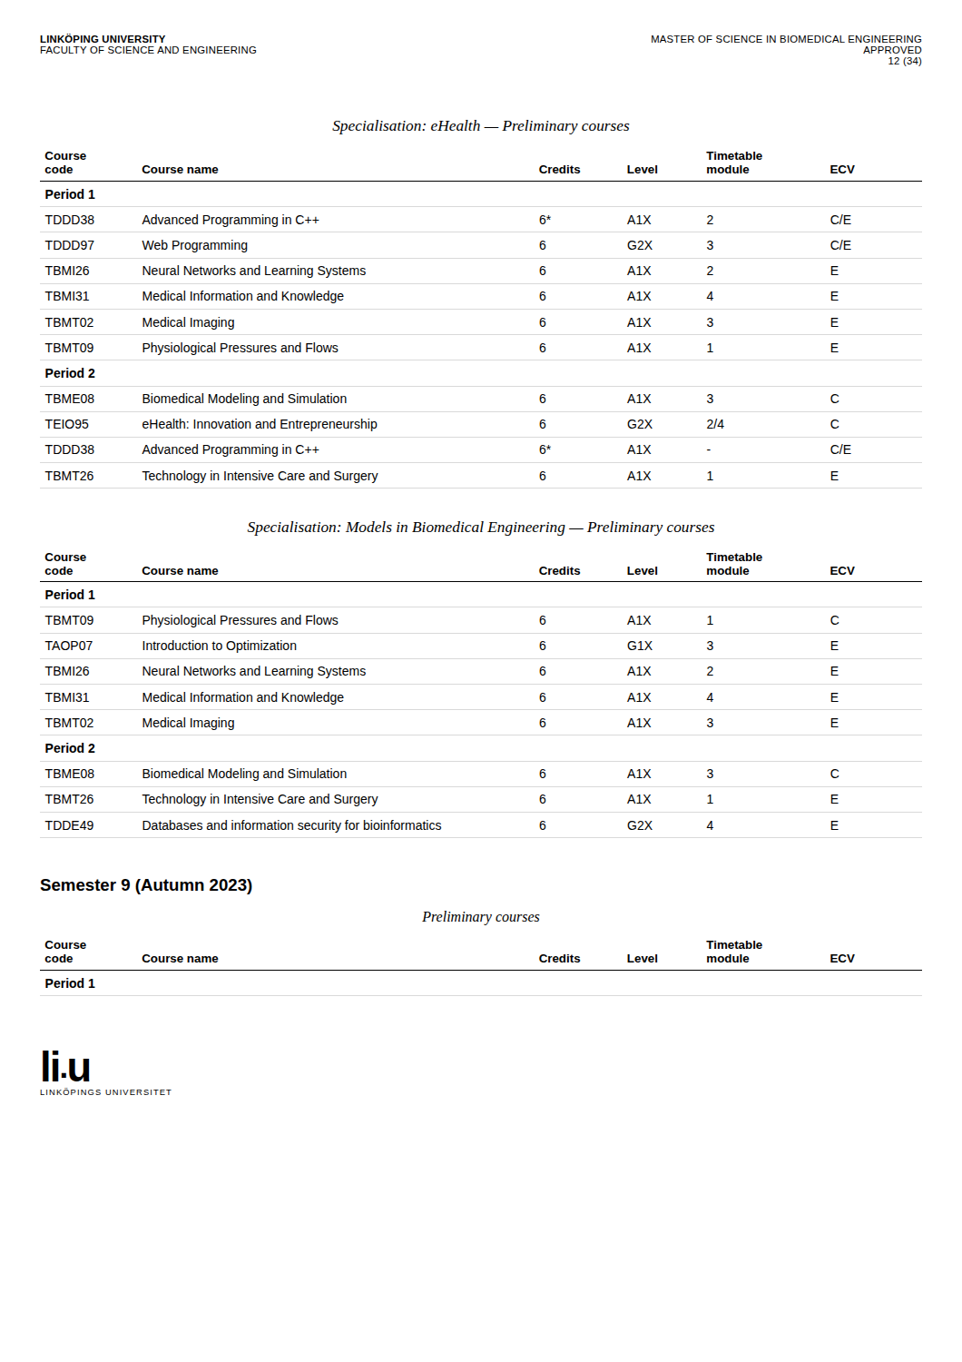LINKÖPING UNIVERSITY
FACULTY OF SCIENCE AND ENGINEERING
MASTER OF SCIENCE IN BIOMEDICAL ENGINEERING
APPROVED
12 (34)
Specialisation: eHealth — Preliminary courses
| Course code | Course name | Credits | Level | Timetable module | ECV |
| --- | --- | --- | --- | --- | --- |
| Period 1 |
| TDDD38 | Advanced Programming in C++ | 6* | A1X | 2 | C/E |
| TDDD97 | Web Programming | 6 | G2X | 3 | C/E |
| TBMI26 | Neural Networks and Learning Systems | 6 | A1X | 2 | E |
| TBMI31 | Medical Information and Knowledge | 6 | A1X | 4 | E |
| TBMT02 | Medical Imaging | 6 | A1X | 3 | E |
| TBMT09 | Physiological Pressures and Flows | 6 | A1X | 1 | E |
| Period 2 |
| TBME08 | Biomedical Modeling and Simulation | 6 | A1X | 3 | C |
| TEIO95 | eHealth: Innovation and Entrepreneurship | 6 | G2X | 2/4 | C |
| TDDD38 | Advanced Programming in C++ | 6* | A1X | - | C/E |
| TBMT26 | Technology in Intensive Care and Surgery | 6 | A1X | 1 | E |
Specialisation: Models in Biomedical Engineering — Preliminary courses
| Course code | Course name | Credits | Level | Timetable module | ECV |
| --- | --- | --- | --- | --- | --- |
| Period 1 |
| TBMT09 | Physiological Pressures and Flows | 6 | A1X | 1 | C |
| TAOP07 | Introduction to Optimization | 6 | G1X | 3 | E |
| TBMI26 | Neural Networks and Learning Systems | 6 | A1X | 2 | E |
| TBMI31 | Medical Information and Knowledge | 6 | A1X | 4 | E |
| TBMT02 | Medical Imaging | 6 | A1X | 3 | E |
| Period 2 |
| TBME08 | Biomedical Modeling and Simulation | 6 | A1X | 3 | C |
| TBMT26 | Technology in Intensive Care and Surgery | 6 | A1X | 1 | E |
| TDDE49 | Databases and information security for bioinformatics | 6 | G2X | 4 | E |
Semester 9 (Autumn 2023)
Preliminary courses
| Course code | Course name | Credits | Level | Timetable module | ECV |
| --- | --- | --- | --- | --- | --- |
| Period 1 |
li. u
LINKÖPINGS UNIVERSITET